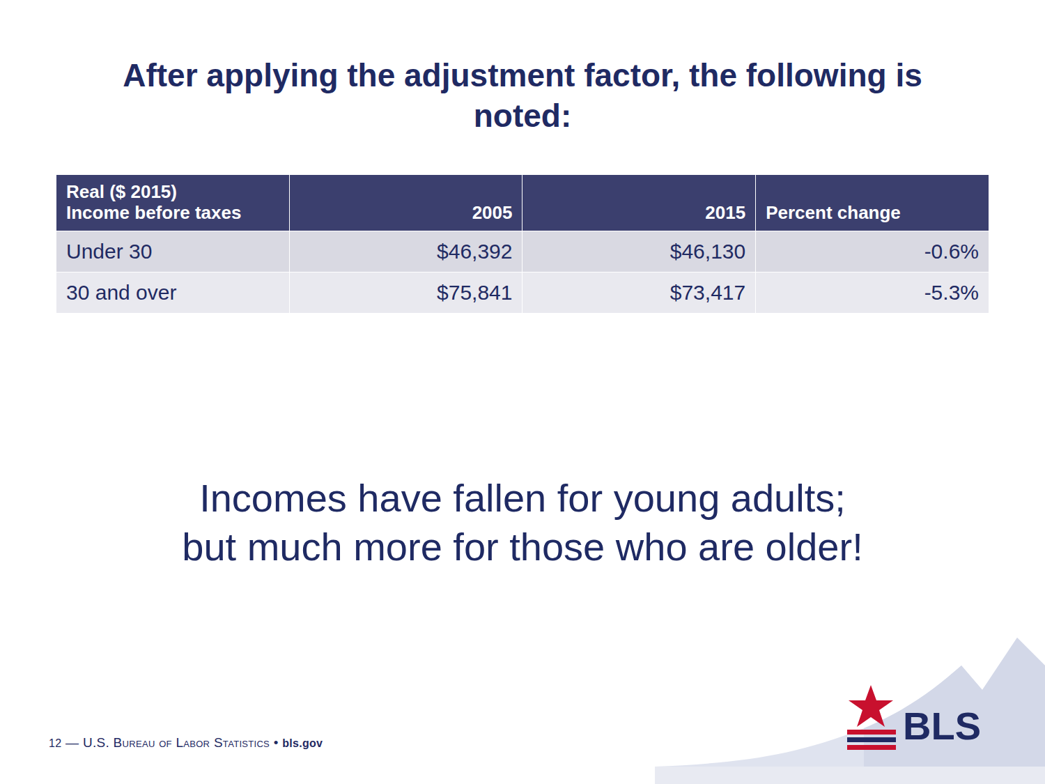After applying the adjustment factor, the following is noted:
| Real ($ 2015) Income before taxes | 2005 | 2015 | Percent change |
| --- | --- | --- | --- |
| Under 30 | $46,392 | $46,130 | -0.6% |
| 30 and over | $75,841 | $73,417 | -5.3% |
Incomes have fallen for young adults;
but much more for those who are older!
BLS
12 — U.S. Bureau of Labor Statistics • bls.gov